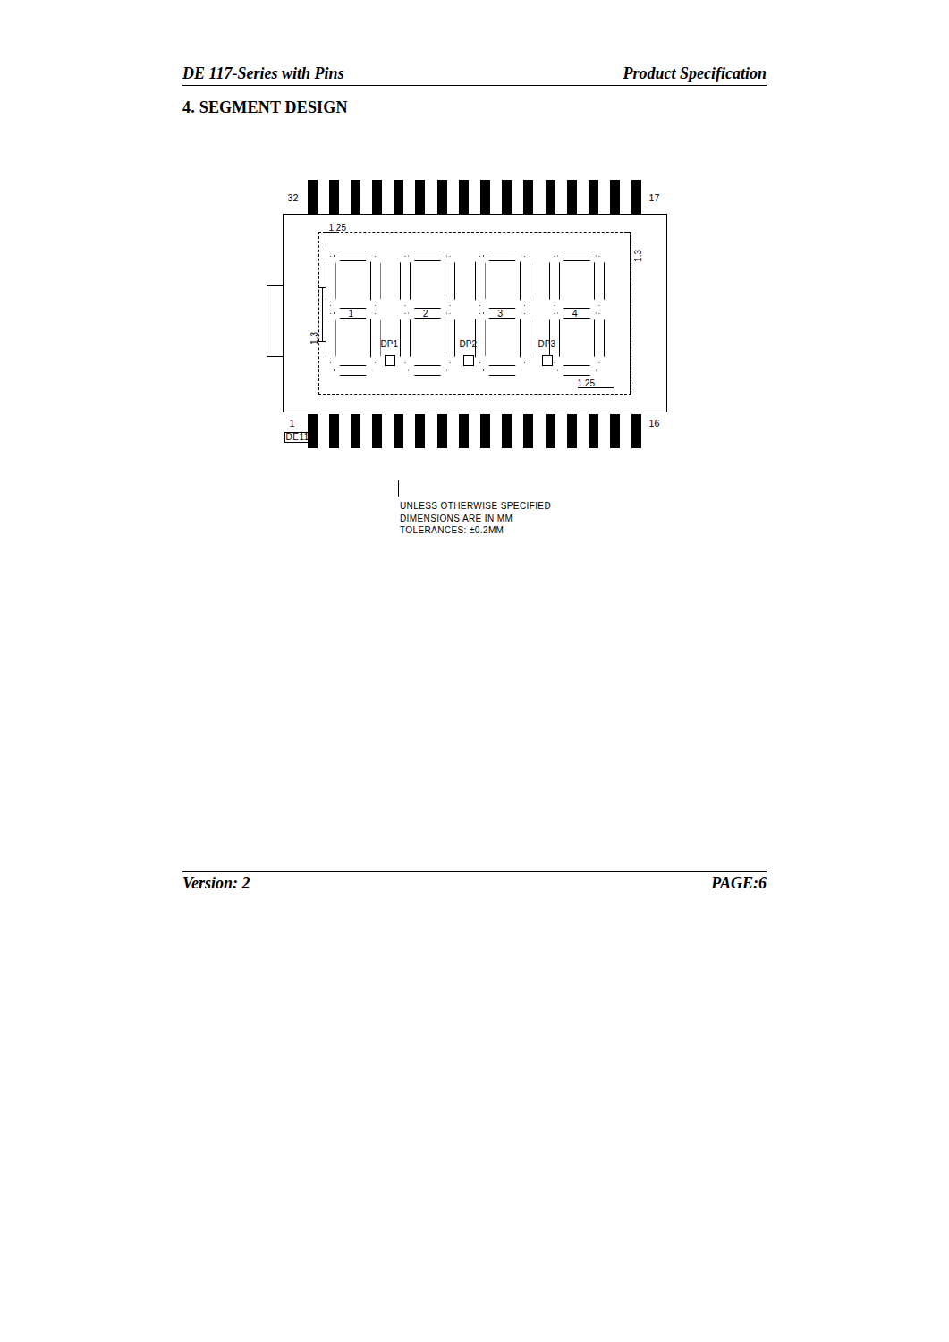DE 117-Series with Pins Product Specification
4. SEGMENT DESIGN
32 17 1 16 DE117
1.25 1.25 1.3 1.3
1
2
3
4
DP1
DP2
DP3
UNLESS OTHERWISE SPECIFIED
DIMENSIONS ARE IN MM
TOLERANCES: ±0.2MM
Version: 2 PAGE:6